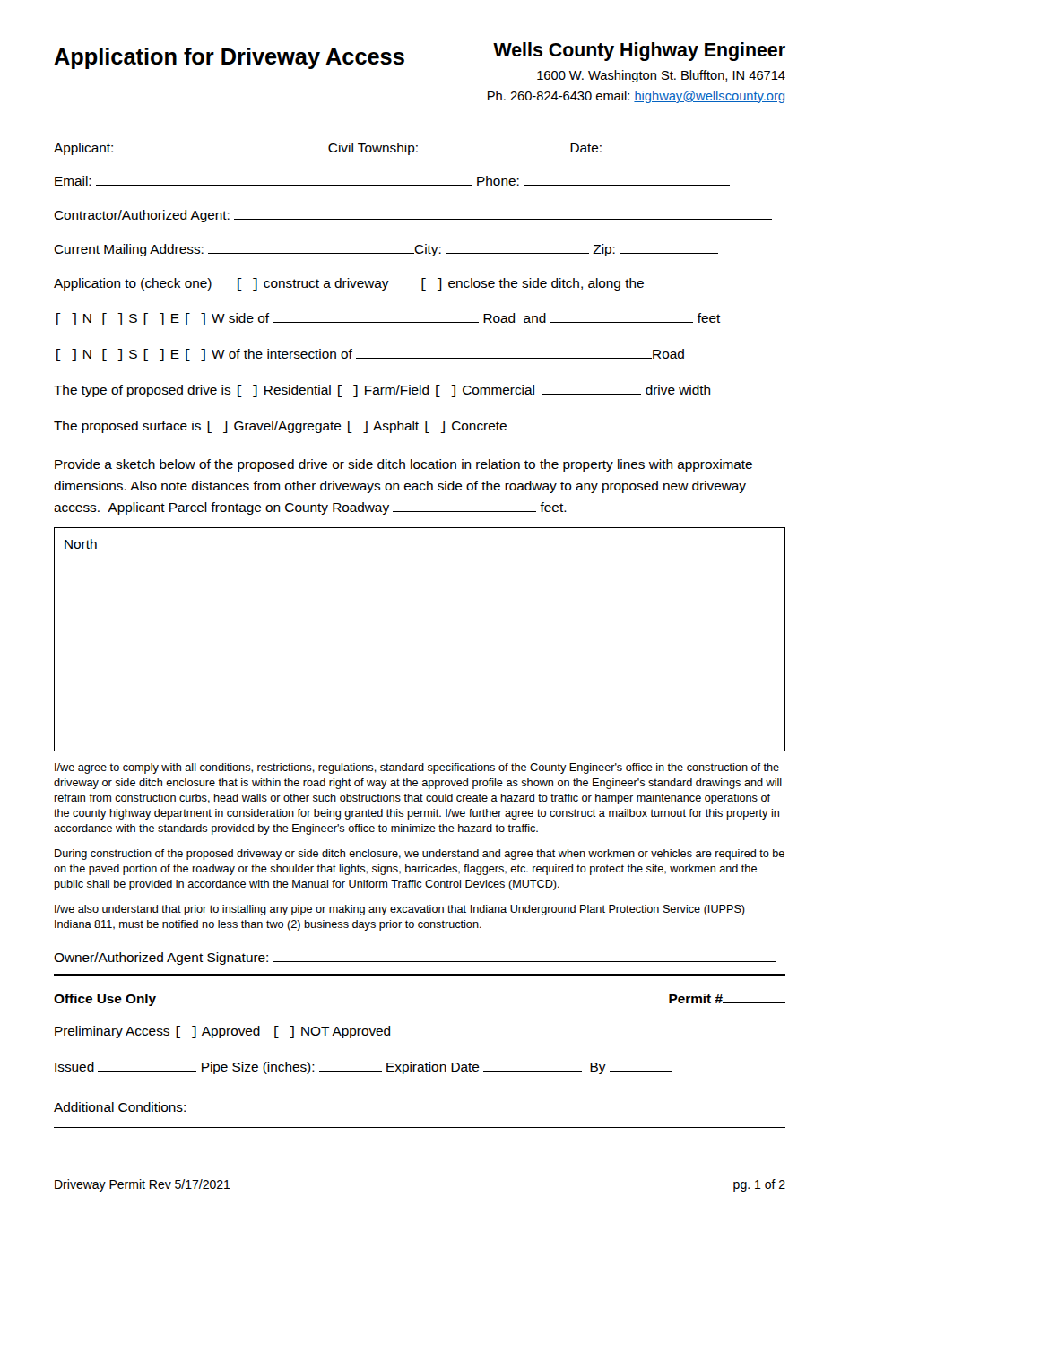Application for Driveway Access
Wells County Highway Engineer 1600 W. Washington St. Bluffton, IN 46714 Ph. 260-824-6430 email: highway@wellscounty.org
Applicant: Civil Township: Date:
Email: Phone:
Contractor/Authorized Agent:
Current Mailing Address: City: Zip:
Application to (check one) [ ] construct a driveway [ ] enclose the side ditch, along the
[ ] N [ ] S [ ] E [ ] W side of Road and feet
[ ] N [ ] S [ ] E [ ] W of the intersection of Road
The type of proposed drive is [ ] Residential [ ] Farm/Field [ ] Commercial drive width
The proposed surface is [ ] Gravel/Aggregate [ ] Asphalt [ ] Concrete
Provide a sketch below of the proposed drive or side ditch location in relation to the property lines with approximate dimensions. Also note distances from other driveways on each side of the roadway to any proposed new driveway access. Applicant Parcel frontage on County Roadway feet.
North
I/we agree to comply with all conditions, restrictions, regulations, standard specifications of the County Engineer's office in the construction of the driveway or side ditch enclosure that is within the road right of way at the approved profile as shown on the Engineer's standard drawings and will refrain from construction curbs, head walls or other such obstructions that could create a hazard to traffic or hamper maintenance operations of the county highway department in consideration for being granted this permit. I/we further agree to construct a mailbox turnout for this property in accordance with the standards provided by the Engineer's office to minimize the hazard to traffic.
During construction of the proposed driveway or side ditch enclosure, we understand and agree that when workmen or vehicles are required to be on the paved portion of the roadway or the shoulder that lights, signs, barricades, flaggers, etc. required to protect the site, workmen and the public shall be provided in accordance with the Manual for Uniform Traffic Control Devices (MUTCD).
I/we also understand that prior to installing any pipe or making any excavation that Indiana Underground Plant Protection Service (IUPPS) Indiana 811, must be notified no less than two (2) business days prior to construction.
Owner/Authorized Agent Signature:
Office Use Only Permit #
Preliminary Access [ ] Approved [ ] NOT Approved
Issued Pipe Size (inches): Expiration Date By
Additional Conditions:
Driveway Permit Rev 5/17/2021 pg. 1 of 2